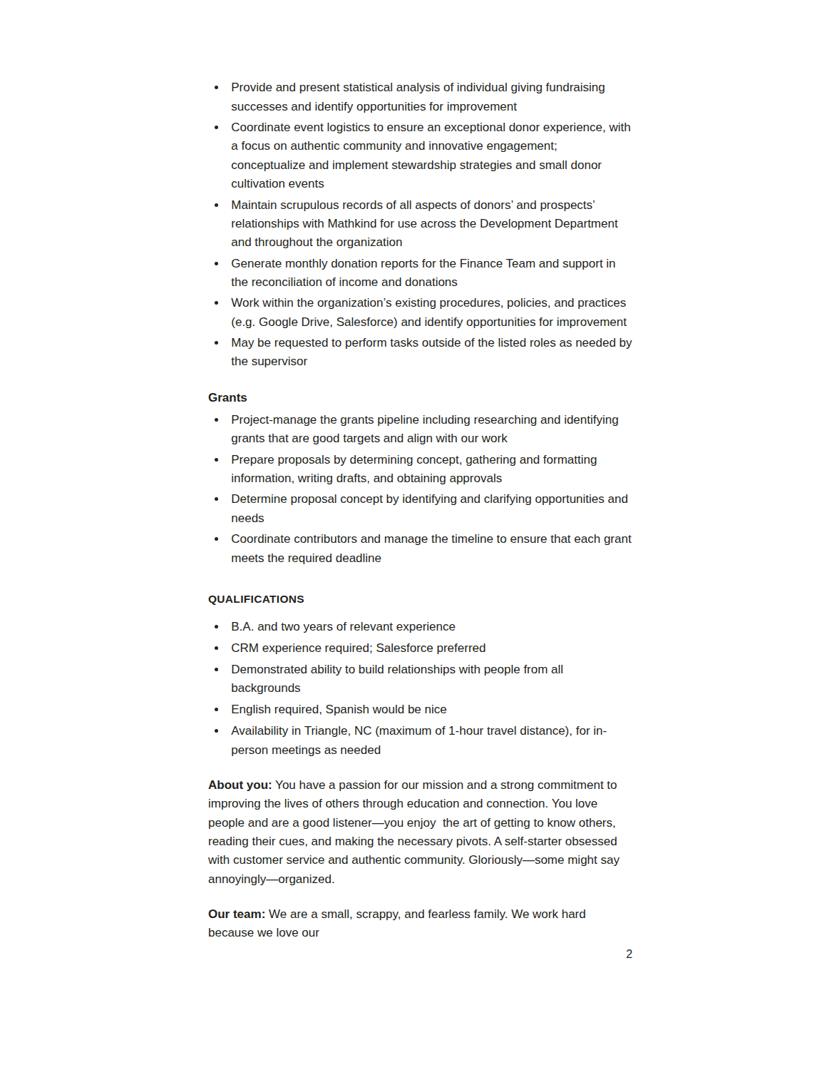Provide and present statistical analysis of individual giving fundraising successes and identify opportunities for improvement
Coordinate event logistics to ensure an exceptional donor experience, with a focus on authentic community and innovative engagement; conceptualize and implement stewardship strategies and small donor cultivation events
Maintain scrupulous records of all aspects of donors’ and prospects’ relationships with Mathkind for use across the Development Department and throughout the organization
Generate monthly donation reports for the Finance Team and support in the reconciliation of income and donations
Work within the organization’s existing procedures, policies, and practices (e.g. Google Drive, Salesforce) and identify opportunities for improvement
May be requested to perform tasks outside of the listed roles as needed by the supervisor
Grants
Project-manage the grants pipeline including researching and identifying grants that are good targets and align with our work
Prepare proposals by determining concept, gathering and formatting information, writing drafts, and obtaining approvals
Determine proposal concept by identifying and clarifying opportunities and needs
Coordinate contributors and manage the timeline to ensure that each grant meets the required deadline
QUALIFICATIONS
B.A. and two years of relevant experience
CRM experience required; Salesforce preferred
Demonstrated ability to build relationships with people from all backgrounds
English required, Spanish would be nice
Availability in Triangle, NC (maximum of 1-hour travel distance), for in-person meetings as needed
About you: You have a passion for our mission and a strong commitment to improving the lives of others through education and connection. You love people and are a good listener—you enjoy the art of getting to know others, reading their cues, and making the necessary pivots. A self-starter obsessed with customer service and authentic community. Gloriously—some might say annoyingly—organized.
Our team: We are a small, scrappy, and fearless family. We work hard because we love our
2